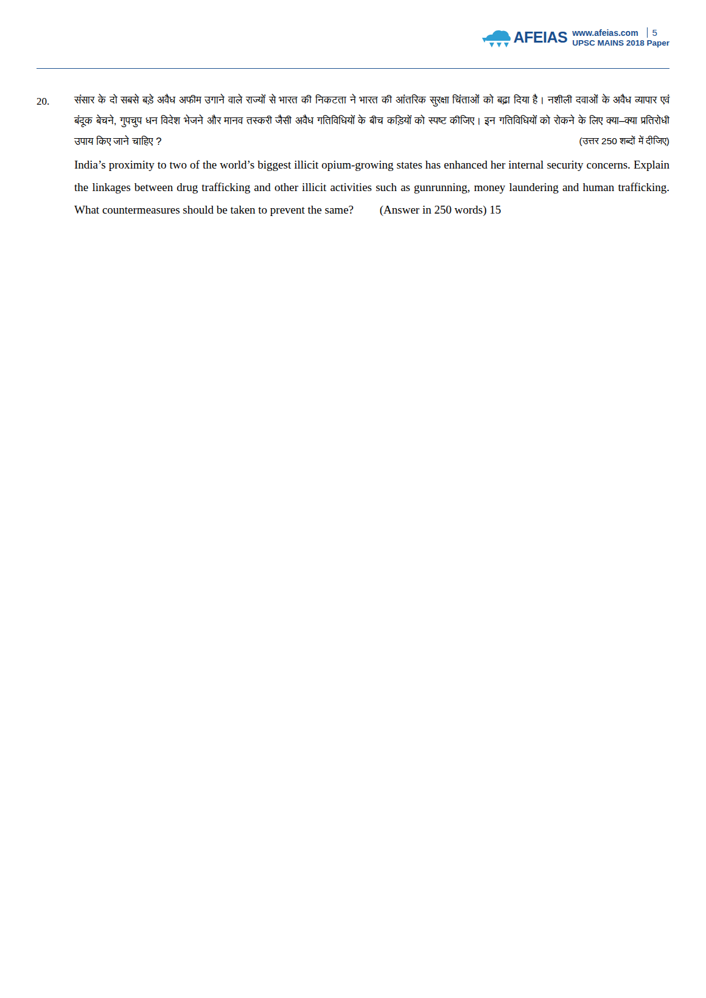AFEIAS
www.afeias.com 5
UPSC MAINS 2018 Paper
20.
संसार के दो सबसे बड़े अवैध अफीम उगाने वाले राज्यों से भारत की निकटता ने भारत की आंतरिक सुरक्षा चिंताओं को बढ़ा दिया है। नशीली दवाओं के अवैध व्यापार एवं बंदूक बेचने, गुपचुप धन विदेश भेजने और मानव तस्करी जैसी अवैध गतिविधियों के बीच कड़ियों को स्पष्ट कीजिए। इन गतिविधियों को रोकने के लिए क्या–क्या प्रतिरोधी उपाय किए जाने चाहिए ?(उत्तर 250 शब्दों में दीजिए)
India’s proximity to two of the world’s biggest illicit opium-growing states has enhanced her internal security concerns. Explain the linkages between drug trafficking and other illicit activities such as gunrunning, money laundering and human trafficking. What countermeasures should be taken to prevent the same? (Answer in 250 words) 15